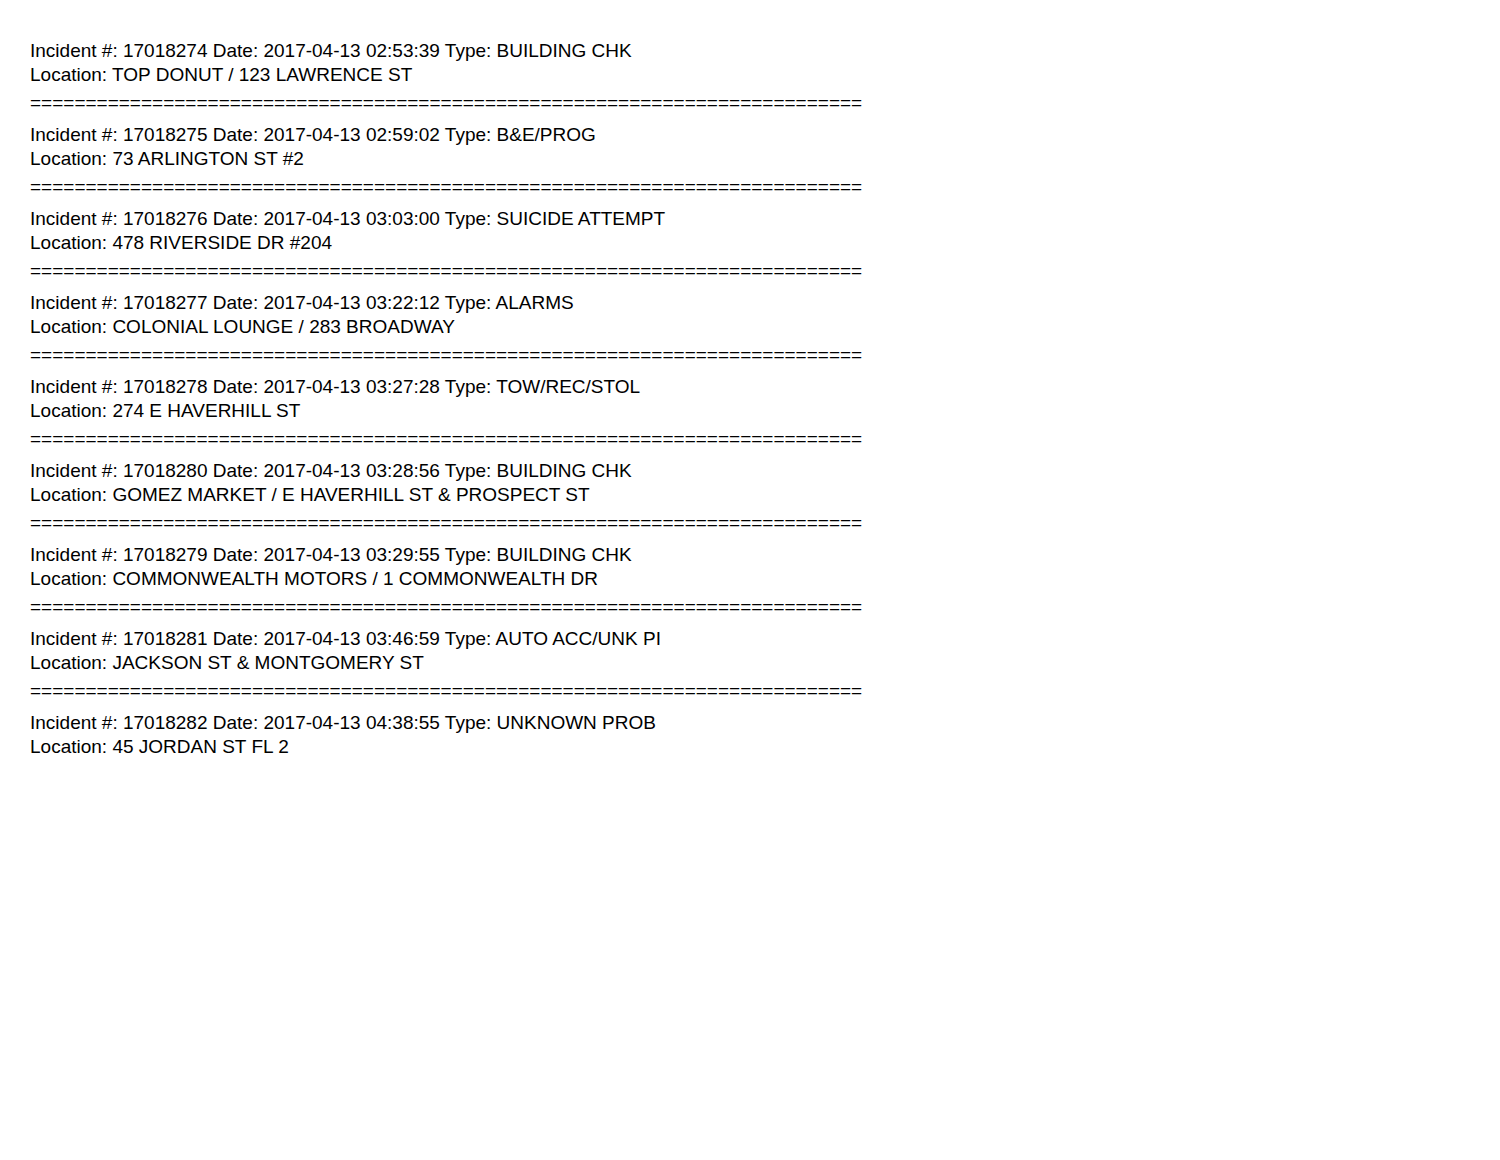Incident #: 17018274 Date: 2017-04-13 02:53:39 Type: BUILDING CHK
Location: TOP DONUT / 123 LAWRENCE ST
===========================================================================
Incident #: 17018275 Date: 2017-04-13 02:59:02 Type: B&E/PROG
Location: 73 ARLINGTON ST #2
===========================================================================
Incident #: 17018276 Date: 2017-04-13 03:03:00 Type: SUICIDE ATTEMPT
Location: 478 RIVERSIDE DR #204
===========================================================================
Incident #: 17018277 Date: 2017-04-13 03:22:12 Type: ALARMS
Location: COLONIAL LOUNGE / 283 BROADWAY
===========================================================================
Incident #: 17018278 Date: 2017-04-13 03:27:28 Type: TOW/REC/STOL
Location: 274 E HAVERHILL ST
===========================================================================
Incident #: 17018280 Date: 2017-04-13 03:28:56 Type: BUILDING CHK
Location: GOMEZ MARKET / E HAVERHILL ST & PROSPECT ST
===========================================================================
Incident #: 17018279 Date: 2017-04-13 03:29:55 Type: BUILDING CHK
Location: COMMONWEALTH MOTORS / 1 COMMONWEALTH DR
===========================================================================
Incident #: 17018281 Date: 2017-04-13 03:46:59 Type: AUTO ACC/UNK PI
Location: JACKSON ST & MONTGOMERY ST
===========================================================================
Incident #: 17018282 Date: 2017-04-13 04:38:55 Type: UNKNOWN PROB
Location: 45 JORDAN ST FL 2